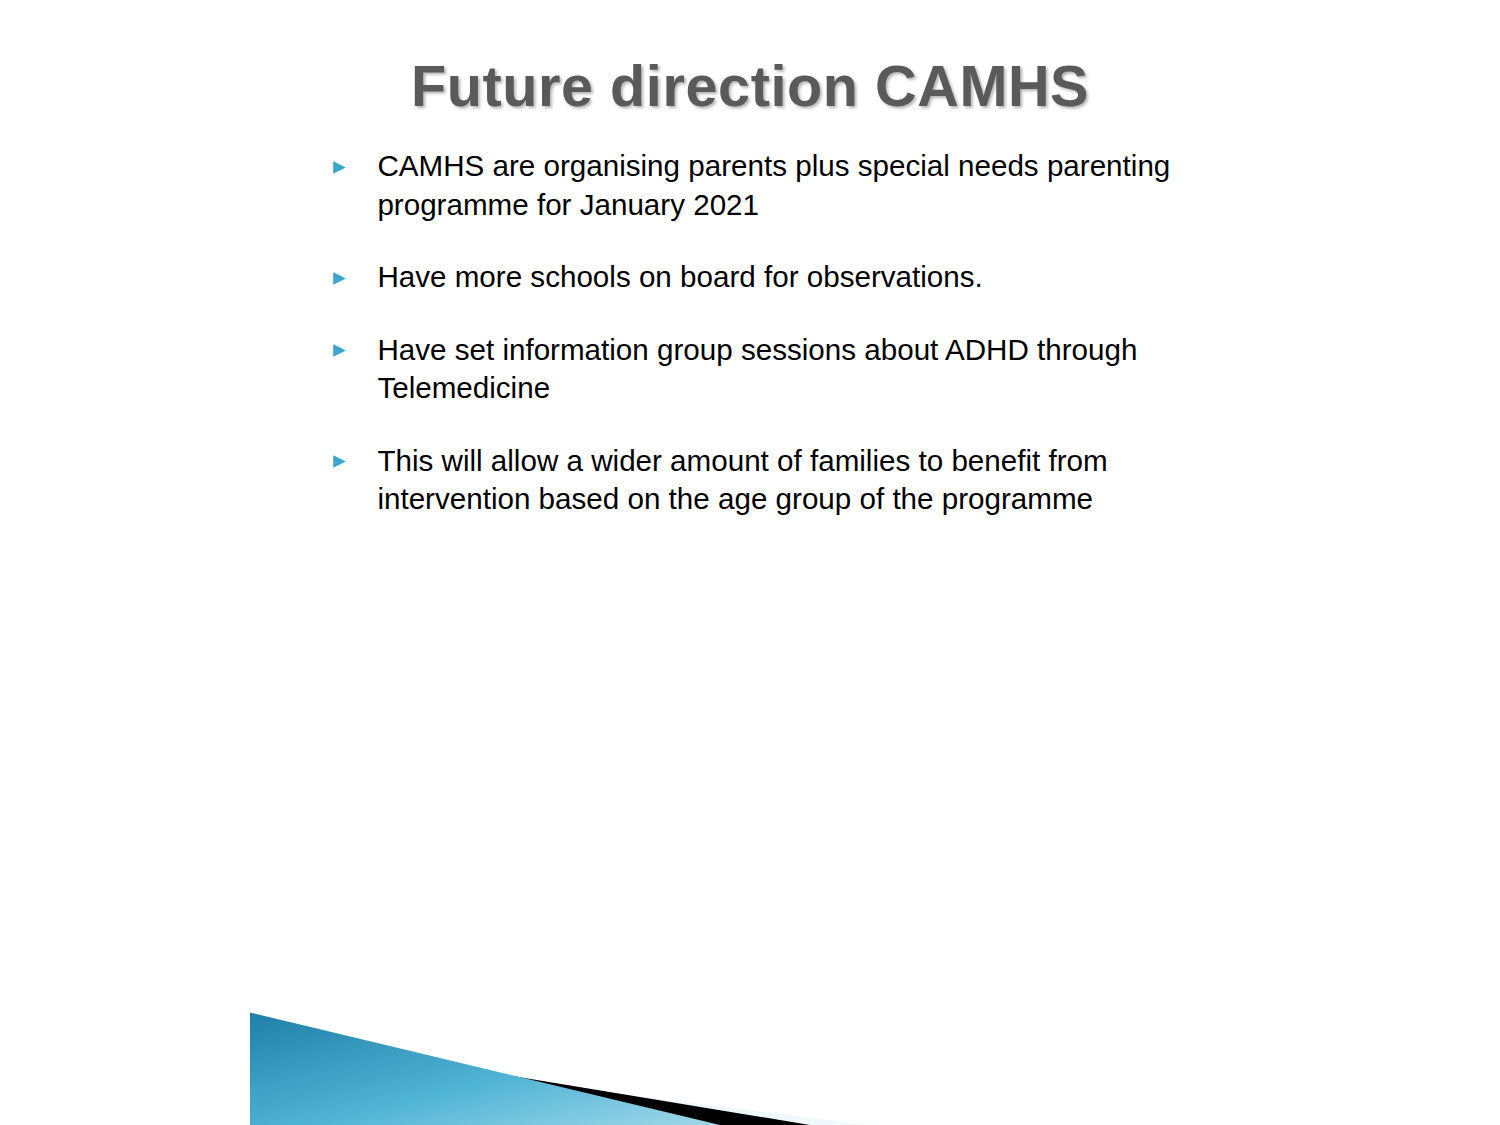Future direction CAMHS
CAMHS are organising parents plus special needs parenting programme for January 2021
Have more schools on board for observations.
Have set information group sessions about ADHD through Telemedicine
This will allow a wider amount of families to benefit from intervention based on the age group of the programme